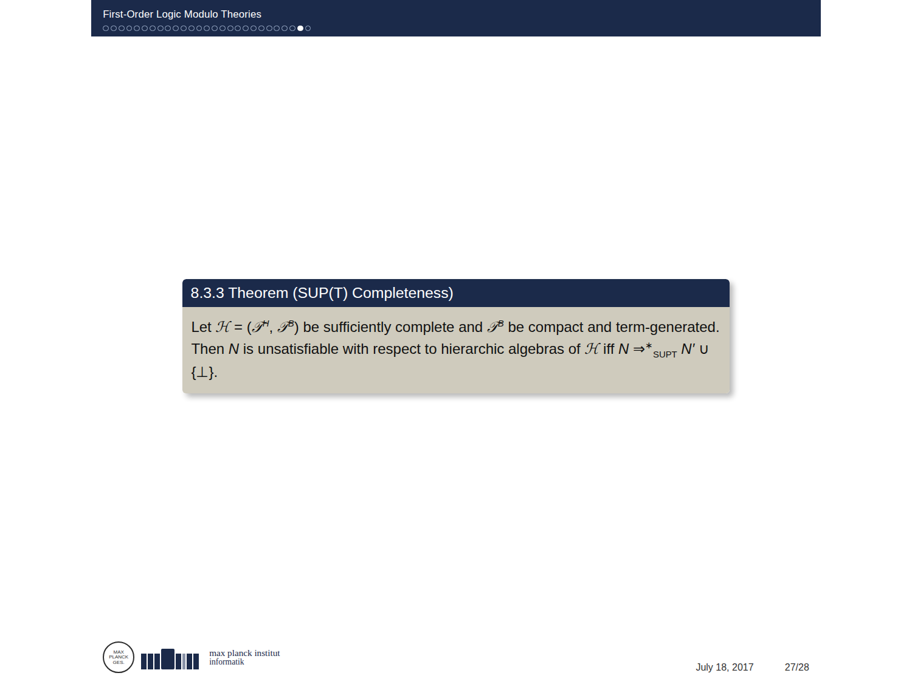First-Order Logic Modulo Theories
8.3.3 Theorem (SUP(T) Completeness)
Let ℋ = (𝒯H, 𝒯B) be sufficiently complete and 𝒯B be compact and term-generated. Then N is unsatisfiable with respect to hierarchic algebras of ℋ iff N ⇒∗SUPT N′ ∪ {⊥}.
MAX
PLANCK
GES.
max planck institut
informatik
July 18, 2017 27/28